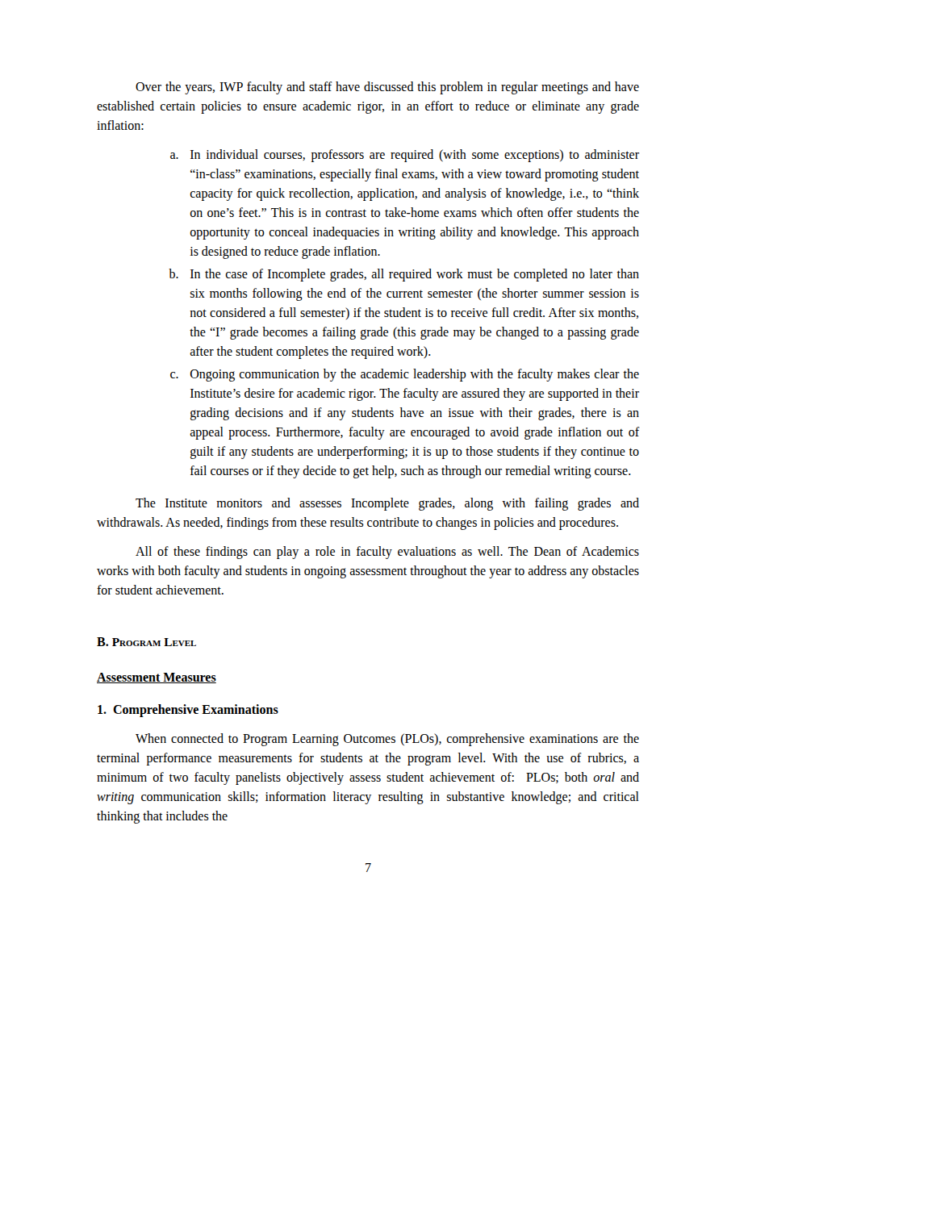Over the years, IWP faculty and staff have discussed this problem in regular meetings and have established certain policies to ensure academic rigor, in an effort to reduce or eliminate any grade inflation:
In individual courses, professors are required (with some exceptions) to administer “in-class” examinations, especially final exams, with a view toward promoting student capacity for quick recollection, application, and analysis of knowledge, i.e., to “think on one’s feet.” This is in contrast to take-home exams which often offer students the opportunity to conceal inadequacies in writing ability and knowledge. This approach is designed to reduce grade inflation.
In the case of Incomplete grades, all required work must be completed no later than six months following the end of the current semester (the shorter summer session is not considered a full semester) if the student is to receive full credit. After six months, the “I” grade becomes a failing grade (this grade may be changed to a passing grade after the student completes the required work).
Ongoing communication by the academic leadership with the faculty makes clear the Institute’s desire for academic rigor. The faculty are assured they are supported in their grading decisions and if any students have an issue with their grades, there is an appeal process. Furthermore, faculty are encouraged to avoid grade inflation out of guilt if any students are underperforming; it is up to those students if they continue to fail courses or if they decide to get help, such as through our remedial writing course.
The Institute monitors and assesses Incomplete grades, along with failing grades and withdrawals. As needed, findings from these results contribute to changes in policies and procedures.
All of these findings can play a role in faculty evaluations as well. The Dean of Academics works with both faculty and students in ongoing assessment throughout the year to address any obstacles for student achievement.
B. Program Level
Assessment Measures
1. Comprehensive Examinations
When connected to Program Learning Outcomes (PLOs), comprehensive examinations are the terminal performance measurements for students at the program level. With the use of rubrics, a minimum of two faculty panelists objectively assess student achievement of: PLOs; both oral and writing communication skills; information literacy resulting in substantive knowledge; and critical thinking that includes the
7